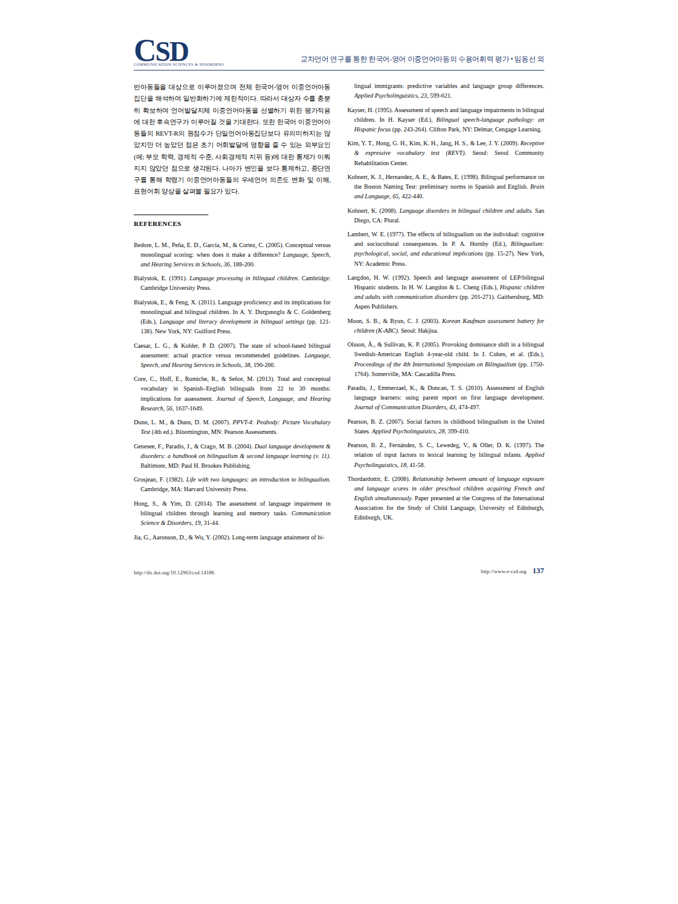CSD
COMMUNICATION SCIENCES & DISORDERS
교차언어 연구를 통한 한국어-영어 이중언어아동의 수용어휘력 평가 • 임동선 외
반아동들을 대상으로 이루어졌으며 전체 한국어-영어 이중언어아동집단을 해석하여 일반화하기에 제한적이다. 따라서 대상자 수를 충분히 확보하여 언어발달지체 이중언어아동을 선별하기 위한 평가적용에 대한 후속연구가 이루어질 것을 기대한다. 또한 한국어 이중언어아동들의 REVT-R의 원점수가 단일언어아동집단보다 유의미하지는 않았지만 더 높았던 점은 초기 어휘발달에 영향을 줄 수 있는 외부요인(예; 부모 학력, 경제적 수준, 사회경제적 지위 등)에 대한 통제가 이뤄지지 않았던 점으로 생각된다. 나아가 변인을 보다 통제하고, 종단연구를 통해 학령기 이중언어아동들의 우세언어 의존도 변화 및 이해, 표현어휘 양상을 살펴볼 필요가 있다.
REFERENCES
Bedore, L. M., Peña, E. D., Garcia, M., & Cortez, C. (2005). Conceptual versus monolingual scoring: when does it make a difference? Language, Speech, and Hearing Services in Schools, 36, 188-200.
Bialystok, E. (1991). Language processing in bilingual children. Cambridge: Cambridge University Press.
Bialystok, E., & Feng, X. (2011). Language proficiency and its implications for monolingual and bilingual children. In A. Y. Durgunoglu & C. Goldenberg (Eds.), Language and literacy development in bilingual settings (pp. 121-138). New York, NY: Guilford Press.
Caesar, L. G., & Kohler, P. D. (2007). The state of school-based bilingual assessment: actual practice versus recommended guidelines. Language, Speech, and Hearing Services in Schools, 38, 190-200.
Core, C., Hoff, E., Rumiche, R., & Señor, M. (2013). Total and conceptual vocabulary in Spanish–English bilinguals from 22 to 30 months: implications for assessment. Journal of Speech, Language, and Hearing Research, 56, 1637-1649.
Dunn, L. M., & Dunn, D. M. (2007). PPVT-4: Peabody: Picture Vocabulary Test (4th ed.). Bloomington, MN: Pearson Assessments.
Genesee, F., Paradis, J., & Crago, M. B. (2004). Dual language development & disorders: a handbook on bilingualism & second language learning (v. 11). Baltimore, MD: Paul H. Brookes Publishing.
Grosjean, F. (1982). Life with two languages: an introduction to bilingualism. Cambridge, MA: Harvard University Press.
Hong, S., & Yim, D. (2014). The assessment of language impairment in bilingual children through learning and memory tasks. Communication Science & Disorders, 19, 31-44.
Jia, G., Aaronson, D., & Wu, Y. (2002). Long-term language attainment of bi-
lingual immigrants: predictive variables and language group differences. Applied Psycholinguistics, 23, 599-621.
Kayser, H. (1995). Assessment of speech and language impairments in bilingual children. In H. Kayser (Ed.), Bilingual speech-language pathology: an Hispanic focus (pp. 243-264). Clifton Park, NY: Delmar, Cengage Learning.
Kim, Y. T., Hong, G. H., Kim, K. H., Jang, H. S., & Lee, J. Y. (2009). Receptive & expressive vocabulary test (REVT). Seoul: Seoul Community Rehabilitation Center.
Kohnert, K. J., Hernandez, A. E., & Bates, E. (1998). Bilingual performance on the Boston Naming Test: preliminary norms in Spanish and English. Brain and Language, 65, 422-440.
Kohnert, K. (2008). Language disorders in bilingual children and adults. San Diego, CA: Plural.
Lambert, W. E. (1977). The effects of bilingualism on the individual: cognitive and sociocultural consequences. In P. A. Hornby (Ed.), Bilingualism: psychological, social, and educational implications (pp. 15-27). New York, NY: Academic Press.
Langdon, H. W. (1992). Speech and language assessment of LEP/bilingual Hispanic students. In H. W. Langdon & L. Cheng (Eds.), Hispanic children and adults with communication disorders (pp. 201-271). Gaithersburg, MD: Aspen Publishers.
Moon, S. B., & Byun, C. J. (2003). Korean Kaufman assessment battery for children (K-ABC). Seoul: Hakjisa.
Olsson, Å., & Sullivan, K. P. (2005). Provoking dominance shift in a bilingual Swedish-American English 4-year-old child. In J. Cohen, et al. (Eds.), Proceedings of the 4th International Symposium on Bilingualism (pp. 1750-1764). Somerville, MA: Cascadilla Press.
Paradis, J., Emmerzael, K., & Duncan, T. S. (2010). Assessment of English language learners: using parent report on first language development. Journal of Communication Disorders, 43, 474-497.
Pearson, B. Z. (2007). Social factors in childhood bilingualism in the United States. Applied Psycholinguistics, 28, 399-410.
Pearson, B. Z., Fernández, S. C., Lewedeg, V., & Oller, D. K. (1997). The relation of input factors to lexical learning by bilingual infants. Applied Psycholinguistics, 18, 41-58.
Thordardottir, E. (2008). Relationship between amount of language exposure and language scores in older preschool children acquiring French and English simultaneously. Paper presented at the Congress of the International Association for the Study of Child Language, University of Edinburgh, Edinburgh, UK.
http://dx.doi.org/10.12963/csd.14186
http://www.e-csd.org 137